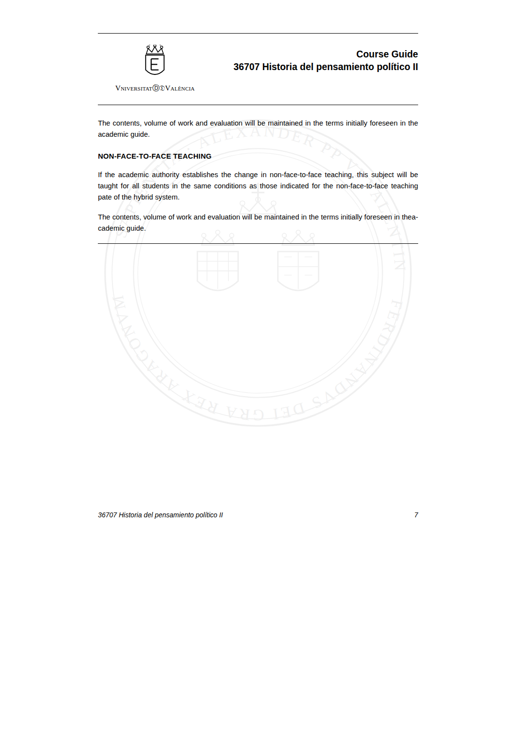SAPIENTIA · ALEXANDER PP VI VALENTINVS FERDINANDVS DEI GRA REX ARAGONVM
VniverſitatⒹ𝔇València
Course Guide
36707 Historia del pensamiento político II
The contents, volume of work and evaluation will be maintained in the terms initially foreseen in the academic guide.
NON-FACE-TO-FACE TEACHING
If the academic authority establishes the change in non-face-to-face teaching, this subject will be taught for all students in the same conditions as those indicated for the non-face-to-face teaching pate of the hybrid system.
The contents, volume of work and evaluation will be maintained in the terms initially foreseen in theacademic guide.
36707 Historia del pensamiento político II 7